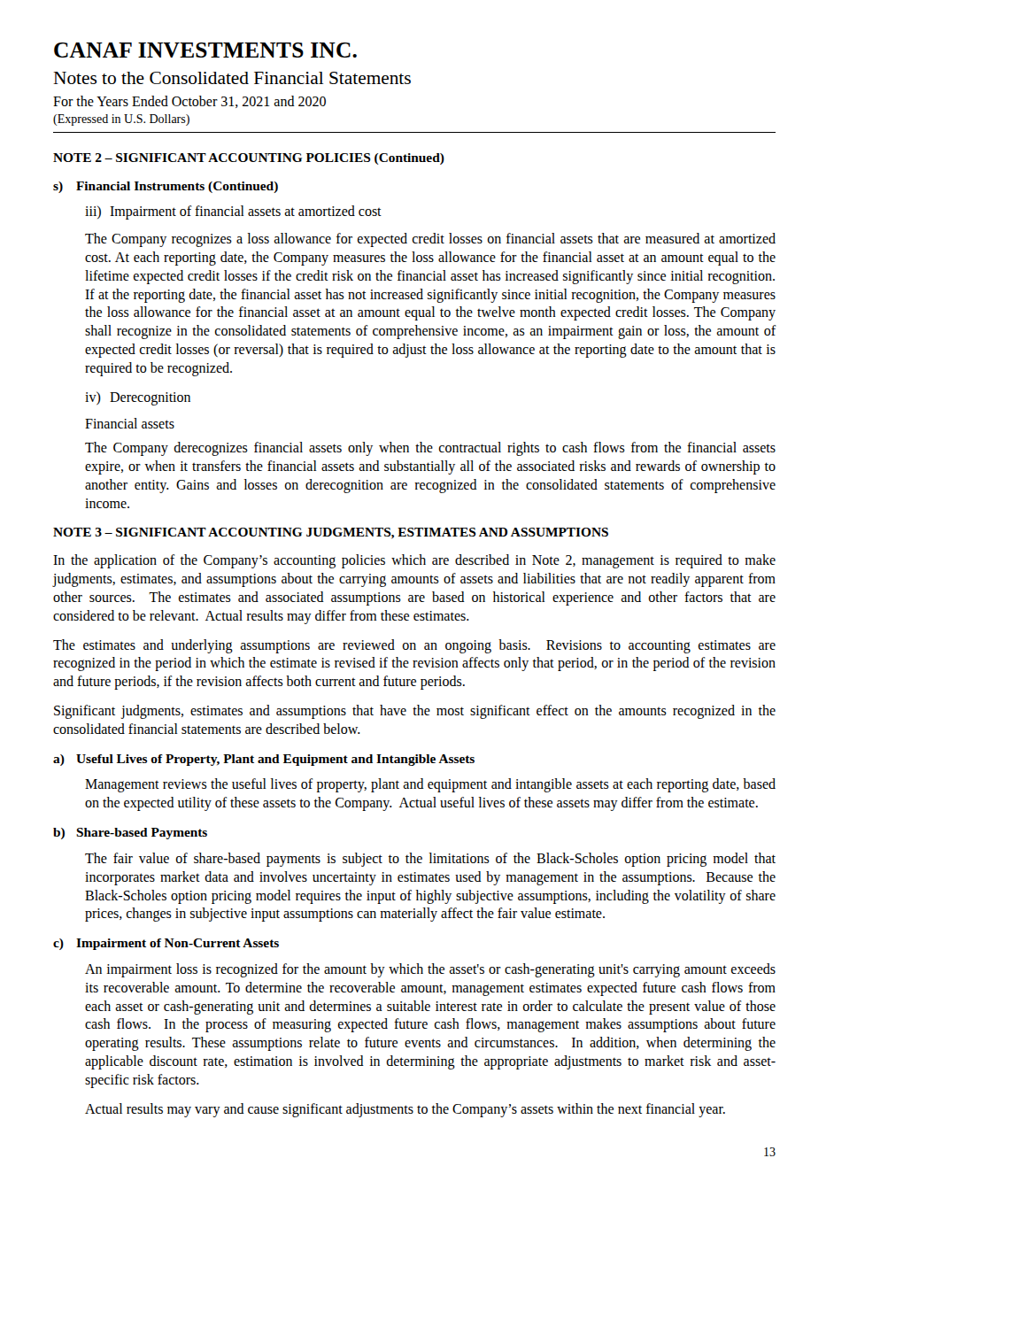CANAF INVESTMENTS INC.
Notes to the Consolidated Financial Statements
For the Years Ended October 31, 2021 and 2020
(Expressed in U.S. Dollars)
NOTE 2 – SIGNIFICANT ACCOUNTING POLICIES (Continued)
s) Financial Instruments (Continued)
iii) Impairment of financial assets at amortized cost
The Company recognizes a loss allowance for expected credit losses on financial assets that are measured at amortized cost. At each reporting date, the Company measures the loss allowance for the financial asset at an amount equal to the lifetime expected credit losses if the credit risk on the financial asset has increased significantly since initial recognition. If at the reporting date, the financial asset has not increased significantly since initial recognition, the Company measures the loss allowance for the financial asset at an amount equal to the twelve month expected credit losses. The Company shall recognize in the consolidated statements of comprehensive income, as an impairment gain or loss, the amount of expected credit losses (or reversal) that is required to adjust the loss allowance at the reporting date to the amount that is required to be recognized.
iv) Derecognition
Financial assets
The Company derecognizes financial assets only when the contractual rights to cash flows from the financial assets expire, or when it transfers the financial assets and substantially all of the associated risks and rewards of ownership to another entity. Gains and losses on derecognition are recognized in the consolidated statements of comprehensive income.
NOTE 3 – SIGNIFICANT ACCOUNTING JUDGMENTS, ESTIMATES AND ASSUMPTIONS
In the application of the Company’s accounting policies which are described in Note 2, management is required to make judgments, estimates, and assumptions about the carrying amounts of assets and liabilities that are not readily apparent from other sources. The estimates and associated assumptions are based on historical experience and other factors that are considered to be relevant. Actual results may differ from these estimates.
The estimates and underlying assumptions are reviewed on an ongoing basis. Revisions to accounting estimates are recognized in the period in which the estimate is revised if the revision affects only that period, or in the period of the revision and future periods, if the revision affects both current and future periods.
Significant judgments, estimates and assumptions that have the most significant effect on the amounts recognized in the consolidated financial statements are described below.
a) Useful Lives of Property, Plant and Equipment and Intangible Assets
Management reviews the useful lives of property, plant and equipment and intangible assets at each reporting date, based on the expected utility of these assets to the Company. Actual useful lives of these assets may differ from the estimate.
b) Share-based Payments
The fair value of share-based payments is subject to the limitations of the Black-Scholes option pricing model that incorporates market data and involves uncertainty in estimates used by management in the assumptions. Because the Black-Scholes option pricing model requires the input of highly subjective assumptions, including the volatility of share prices, changes in subjective input assumptions can materially affect the fair value estimate.
c) Impairment of Non-Current Assets
An impairment loss is recognized for the amount by which the asset's or cash-generating unit's carrying amount exceeds its recoverable amount. To determine the recoverable amount, management estimates expected future cash flows from each asset or cash-generating unit and determines a suitable interest rate in order to calculate the present value of those cash flows. In the process of measuring expected future cash flows, management makes assumptions about future operating results. These assumptions relate to future events and circumstances. In addition, when determining the applicable discount rate, estimation is involved in determining the appropriate adjustments to market risk and asset-specific risk factors.
Actual results may vary and cause significant adjustments to the Company’s assets within the next financial year.
13